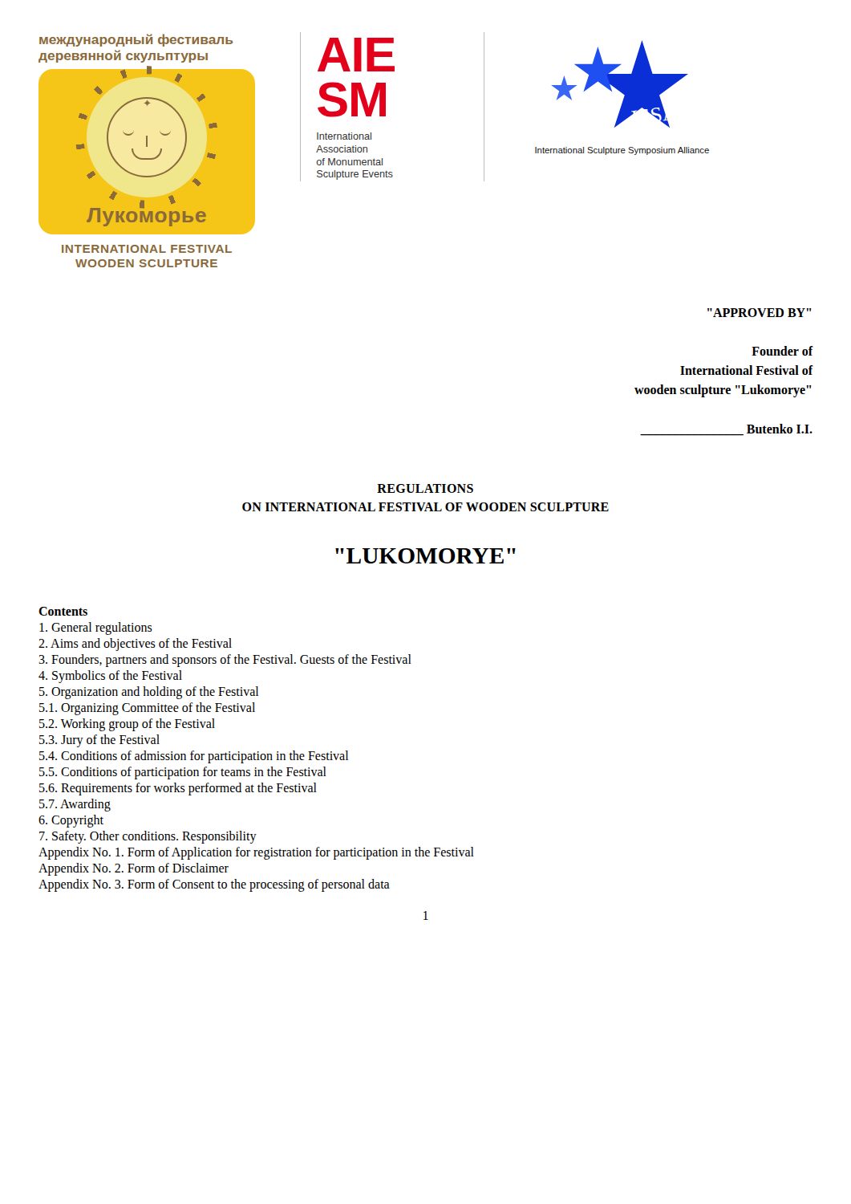международный фестиваль
деревянной скульптуры
✦
Лукоморье
INTERNATIONAL FESTIVAL
WOODEN SCULPTURE
AIE
SM
International
Association
of Monumental
Sculpture Events
ISSA
International Sculpture Symposium Alliance
"APPROVED BY"
Founder of
International Festival of
wooden sculpture "Lukomorye"
________________ Butenko I.I.
REGULATIONS
ON INTERNATIONAL FESTIVAL OF WOODEN SCULPTURE
"LUKOMORYE"
Contents
1. General regulations
2. Aims and objectives of the Festival
3. Founders, partners and sponsors of the Festival. Guests of the Festival
4. Symbolics of the Festival
5. Organization and holding of the Festival
5.1. Organizing Committee of the Festival
5.2. Working group of the Festival
5.3. Jury of the Festival
5.4. Conditions of admission for participation in the Festival
5.5. Conditions of participation for teams in the Festival
5.6. Requirements for works performed at the Festival
5.7. Awarding
6. Copyright
7. Safety. Other conditions. Responsibility
Appendix No. 1. Form of Application for registration for participation in the Festival
Appendix No. 2. Form of Disclaimer
Appendix No. 3. Form of Consent to the processing of personal data
1